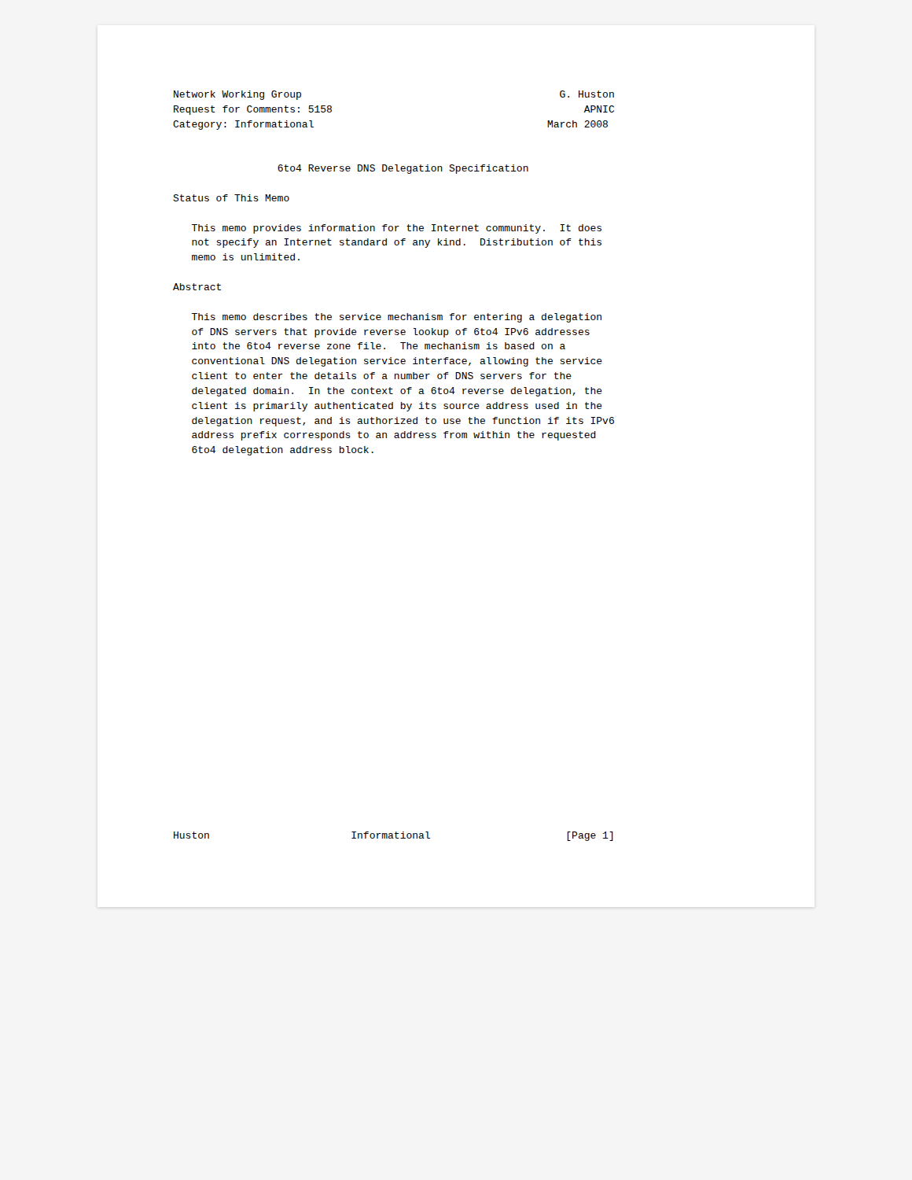Network Working Group                                          G. Huston
Request for Comments: 5158                                         APNIC
Category: Informational                                      March 2008


                 6to4 Reverse DNS Delegation Specification

Status of This Memo

   This memo provides information for the Internet community.  It does
   not specify an Internet standard of any kind.  Distribution of this
   memo is unlimited.

Abstract

   This memo describes the service mechanism for entering a delegation
   of DNS servers that provide reverse lookup of 6to4 IPv6 addresses
   into the 6to4 reverse zone file.  The mechanism is based on a
   conventional DNS delegation service interface, allowing the service
   client to enter the details of a number of DNS servers for the
   delegated domain.  In the context of a 6to4 reverse delegation, the
   client is primarily authenticated by its source address used in the
   delegation request, and is authorized to use the function if its IPv6
   address prefix corresponds to an address from within the requested
   6to4 delegation address block.

























Huston                       Informational                      [Page 1]